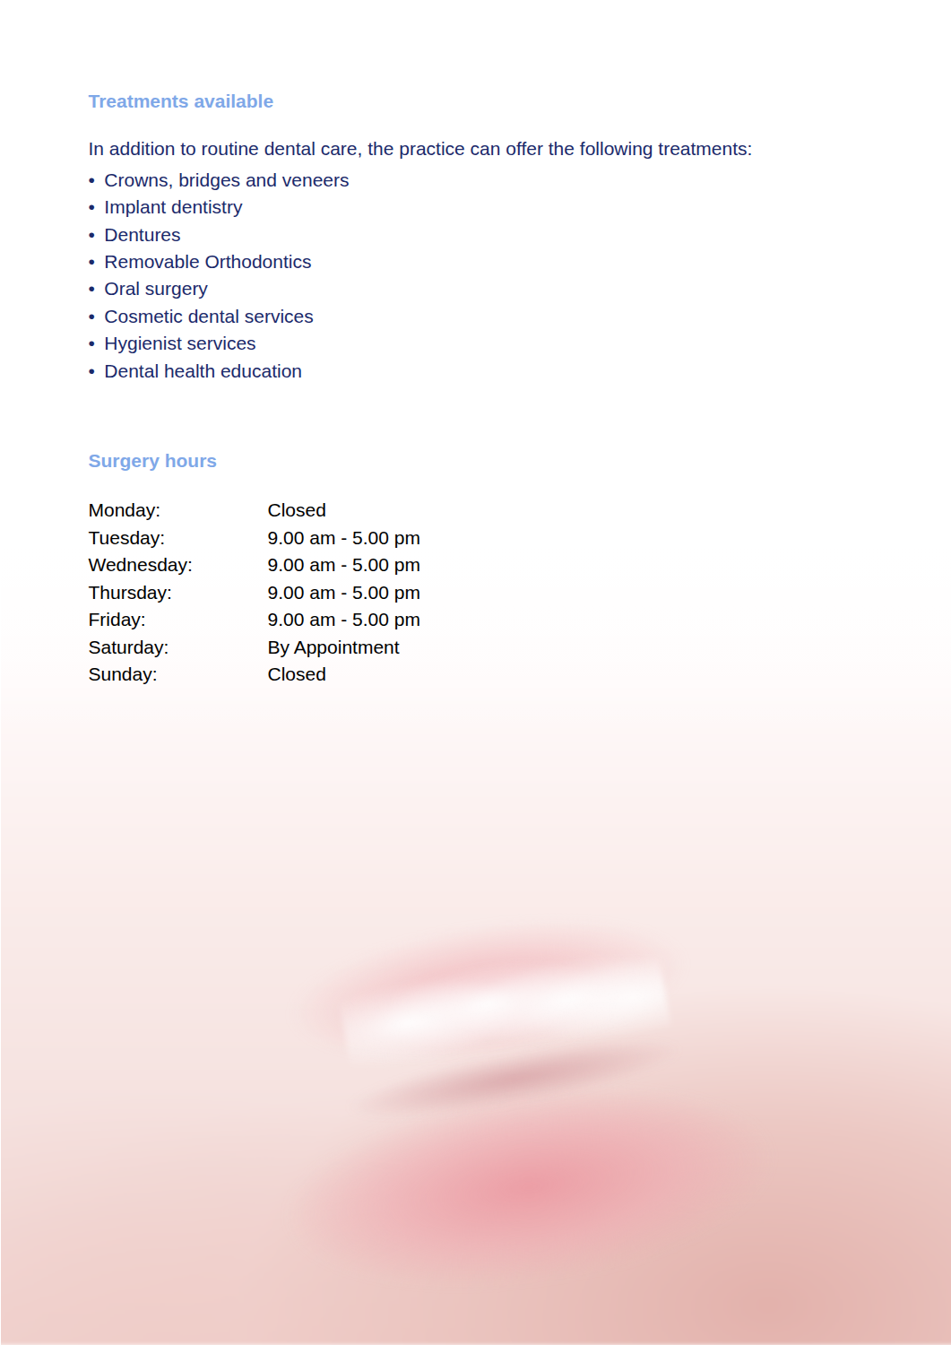Treatments available
In addition to routine dental care, the practice can offer the following treatments:
Crowns, bridges and veneers
Implant dentistry
Dentures
Removable Orthodontics
Oral surgery
Cosmetic dental services
Hygienist services
Dental health education
Surgery hours
| Monday: | Closed |
| Tuesday: | 9.00 am - 5.00 pm |
| Wednesday: | 9.00 am - 5.00 pm |
| Thursday: | 9.00 am - 5.00 pm |
| Friday: | 9.00 am - 5.00 pm |
| Saturday: | By Appointment |
| Sunday: | Closed |